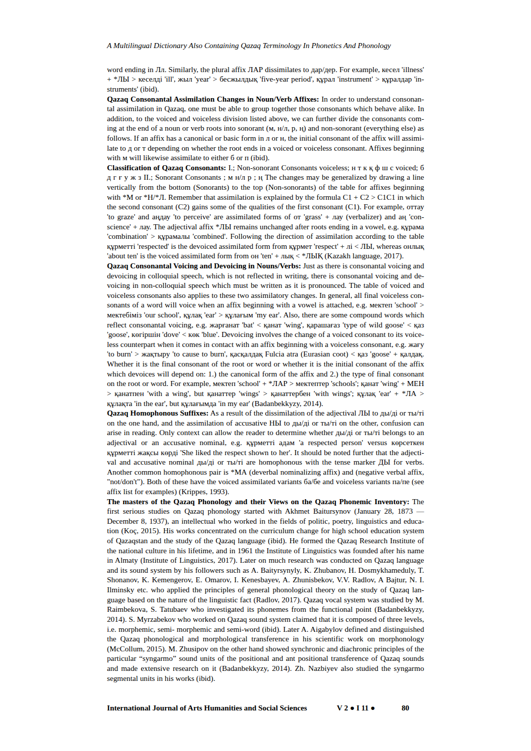A Multilingual Dictionary Also Containing Qazaq Terminology In Phonetics And Phonology
word ending in Лл. Similarly, the plural affix ЛАР dissimilates to дар/дер. For example, кесел 'illness' + *ЛЫ > кеселді 'ill', жыл 'year' > бесжылдық 'five-year period', құрал 'instrument' > құралдар 'instruments' (ibid).
Qazaq Consonantal Assimilation Changes in Noun/Verb Affixes: In order to understand consonantal assimilation in Qazaq, one must be able to group together those consonants which behave alike. In addition, to the voiced and voiceless division listed above, we can further divide the consonants coming at the end of a noun or verb roots into sonorant (м, н/л, р, ң) and non-sonorant (everything else) as follows. If an affix has a canonical or basic form in л or н, the initial consonant of the affix will assimilate to д or т depending on whether the root ends in a voiced or voiceless consonant. Affixes beginning with м will likewise assimilate to either б or п (ibid).
Classification of Qazaq Consonants: I.; Non-sonorant Consonants voiceless; н т к қ ф ш с voiced; б д г ғ у ж з II.; Sonorant Consonants ; м н/л р ; ң The changes may be generalized by drawing a line vertically from the bottom (Sonorants) to the top (Non-sonorants) of the table for affixes beginning with *М or *Н/*Л. Remember that assimilation is explained by the formula C1 + C2 > C1C1 in which the second consonant (C2) gains some of the qualities of the first consonant (C1). For example, оттау 'to graze' and аңдау 'to perceive' are assimilated forms of от 'grass' + лау (verbalizer) and аң 'conscience' + лау. The adjectival affix *ЛЫ remains unchanged after roots ending in a vowel, e.g. құрама 'combination' > құрамалы 'combined'. Following the direction of assimilation according to the table құрметті 'respected' is the devoiced assimilated form from құрмет 'respect' + лі < ЛЫ, whereas онлық 'about ten' is the voiced assimilated form from он 'ten' + лық < *ЛЫҚ (Kazakh language, 2017).
Qazaq Consonantal Voicing and Devoicing in Nouns/Verbs: Just as there is consonantal voicing and devoicing in colloquial speech, which is not reflected in writing, there is consonantal voicing and devoicing in non-colloquial speech which must be written as it is pronounced. The table of voiced and voiceless consonants also applies to these two assimilatory changes. In general, all final voiceless consonants of a word will voice when an affix beginning with a vowel is attached, e.g. мектеп 'school' > мектебіміз 'our school', құлақ 'ear' > құлағым 'my ear'. Also, there are some compound words which reflect consonantal voicing, e.g. жарғанат 'bat' < қанат 'wing', қарашағаз 'type of wild goose' < қаз 'goose', көгіршін 'dove' < көк 'blue'. Devoicing involves the change of a voiced consonant to its voiceless counterpart when it comes in contact with an affix beginning with a voiceless consonant, e.g. жағу 'to burn' > жақтыру 'to cause to burn', қасқалдақ Fulcia atra (Eurasian coot) < қаз 'goose' + қалдақ. Whether it is the final consonant of the root or word or whether it is the initial consonant of the affix which devoices will depend on: 1.) the canonical form of the affix and 2.) the type of final consonant on the root or word. For example, мектеп 'school' + *ЛАР > мектептер 'schools'; қанат 'wing' + МЕН > қанатпен 'with a wing', but қанаттер 'wings' > қанаттербен 'with wings'; құлақ 'ear' + *ЛА > құлақта 'in the ear', but құлағымда 'in my ear' (Badanbekkyzy, 2014).
Qazaq Homophonous Suffixes: As a result of the dissimilation of the adjectival ЛЫ to ды/ді or ты/ті on the one hand, and the assimilation of accusative НЫ to ды/ді or ты/ті on the other, confusion can arise in reading. Only context can allow the reader to determine whether ды/ді or ты/ті belongs to an adjectival or an accusative nominal, e.g. құрметті адам 'a respected person' versus көрсеткен құрметті жақсы көрді 'She liked the respect shown to her'. It should be noted further that the adjectival and accusative nominal ды/ді or ты/ті are homophonous with the tense marker ДЫ for verbs. Another common homophonous pair is *МА (deverbal nominalizing affix) and (negative verbal affix, "not/don't"). Both of these have the voiced assimilated variants ба/бе and voiceless variants па/пе (see affix list for examples) (Krippes, 1993).
The masters of the Qazaq Phonology and their Views on the Qazaq Phonemic Inventory: The first serious studies on Qazaq phonology started with Akhmet Baitursynov (January 28, 1873 — December 8, 1937), an intellectual who worked in the fields of politic, poetry, linguistics and education (Koç, 2015). His works concentrated on the curriculum change for high school education system of Qazaqstan and the study of the Qazaq language (ibid). He formed the Qazaq Research Institute of the national culture in his lifetime, and in 1961 the Institute of Linguistics was founded after his name in Almaty (Institute of Linguistics, 2017). Later on much research was conducted on Qazaq language and its sound system by his followers such as A. Baityrsynyly, K. Zhubanov, H. Dosmykhameduly, T. Shonanov, K. Kemengerov, E. Omarov, I. Kenesbayev, A. Zhunisbekov, V.V. Radlov, A Bajtur, N. I. Ilminsky etc. who applied the principles of general phonological theory on the study of Qazaq language based on the nature of the linguistic fact (Radlov, 2017). Qazaq vocal system was studied by M. Raimbekova, S. Tatubaev who investigated its phonemes from the functional point (Badanbekkyzy, 2014). S. Myrzabekov who worked on Qazaq sound system claimed that it is composed of three levels, i.e. morphemic, semi- morphemic and semi-word (ibid). Later A. Aigabylov defined and distinguished the Qazaq phonological and morphological transference in his scientific work on morphonology (McCollum, 2015). M. Zhusipov on the other hand showed synchronic and diachronic principles of the particular “syngarmo” sound units of the positional and ant positional transference of Qazaq sounds and made extensive research on it (Badanbekkyzy, 2014). Zh. Nazbiyev also studied the syngarmo segmental units in his works (ibid).
International Journal of Arts Humanities and Social Sciences V 2 ● I 11 ● 80